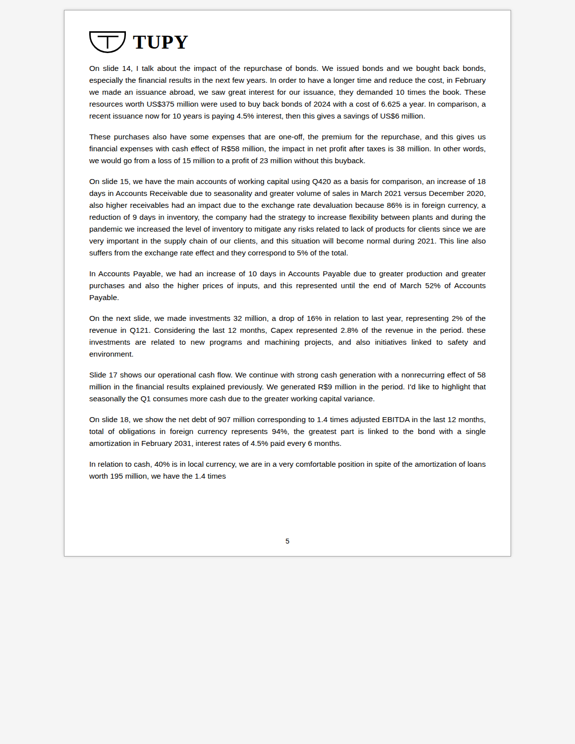TUPY
On slide 14, I talk about the impact of the repurchase of bonds. We issued bonds and we bought back bonds, especially the financial results in the next few years. In order to have a longer time and reduce the cost, in February we made an issuance abroad, we saw great interest for our issuance, they demanded 10 times the book. These resources worth US$375 million were used to buy back bonds of 2024 with a cost of 6.625 a year. In comparison, a recent issuance now for 10 years is paying 4.5% interest, then this gives a savings of US$6 million.
These purchases also have some expenses that are one-off, the premium for the repurchase, and this gives us financial expenses with cash effect of R$58 million, the impact in net profit after taxes is 38 million. In other words, we would go from a loss of 15 million to a profit of 23 million without this buyback.
On slide 15, we have the main accounts of working capital using Q420 as a basis for comparison, an increase of 18 days in Accounts Receivable due to seasonality and greater volume of sales in March 2021 versus December 2020, also higher receivables had an impact due to the exchange rate devaluation because 86% is in foreign currency, a reduction of 9 days in inventory, the company had the strategy to increase flexibility between plants and during the pandemic we increased the level of inventory to mitigate any risks related to lack of products for clients since we are very important in the supply chain of our clients, and this situation will become normal during 2021. This line also suffers from the exchange rate effect and they correspond to 5% of the total.
In Accounts Payable, we had an increase of 10 days in Accounts Payable due to greater production and greater purchases and also the higher prices of inputs, and this represented until the end of March 52% of Accounts Payable.
On the next slide, we made investments 32 million, a drop of 16% in relation to last year, representing 2% of the revenue in Q121. Considering the last 12 months, Capex represented 2.8% of the revenue in the period. these investments are related to new programs and machining projects, and also initiatives linked to safety and environment.
Slide 17 shows our operational cash flow. We continue with strong cash generation with a nonrecurring effect of 58 million in the financial results explained previously. We generated R$9 million in the period. I'd like to highlight that seasonally the Q1 consumes more cash due to the greater working capital variance.
On slide 18, we show the net debt of 907 million corresponding to 1.4 times adjusted EBITDA in the last 12 months, total of obligations in foreign currency represents 94%, the greatest part is linked to the bond with a single amortization in February 2031, interest rates of 4.5% paid every 6 months.
In relation to cash, 40% is in local currency, we are in a very comfortable position in spite of the amortization of loans worth 195 million, we have the 1.4 times
5